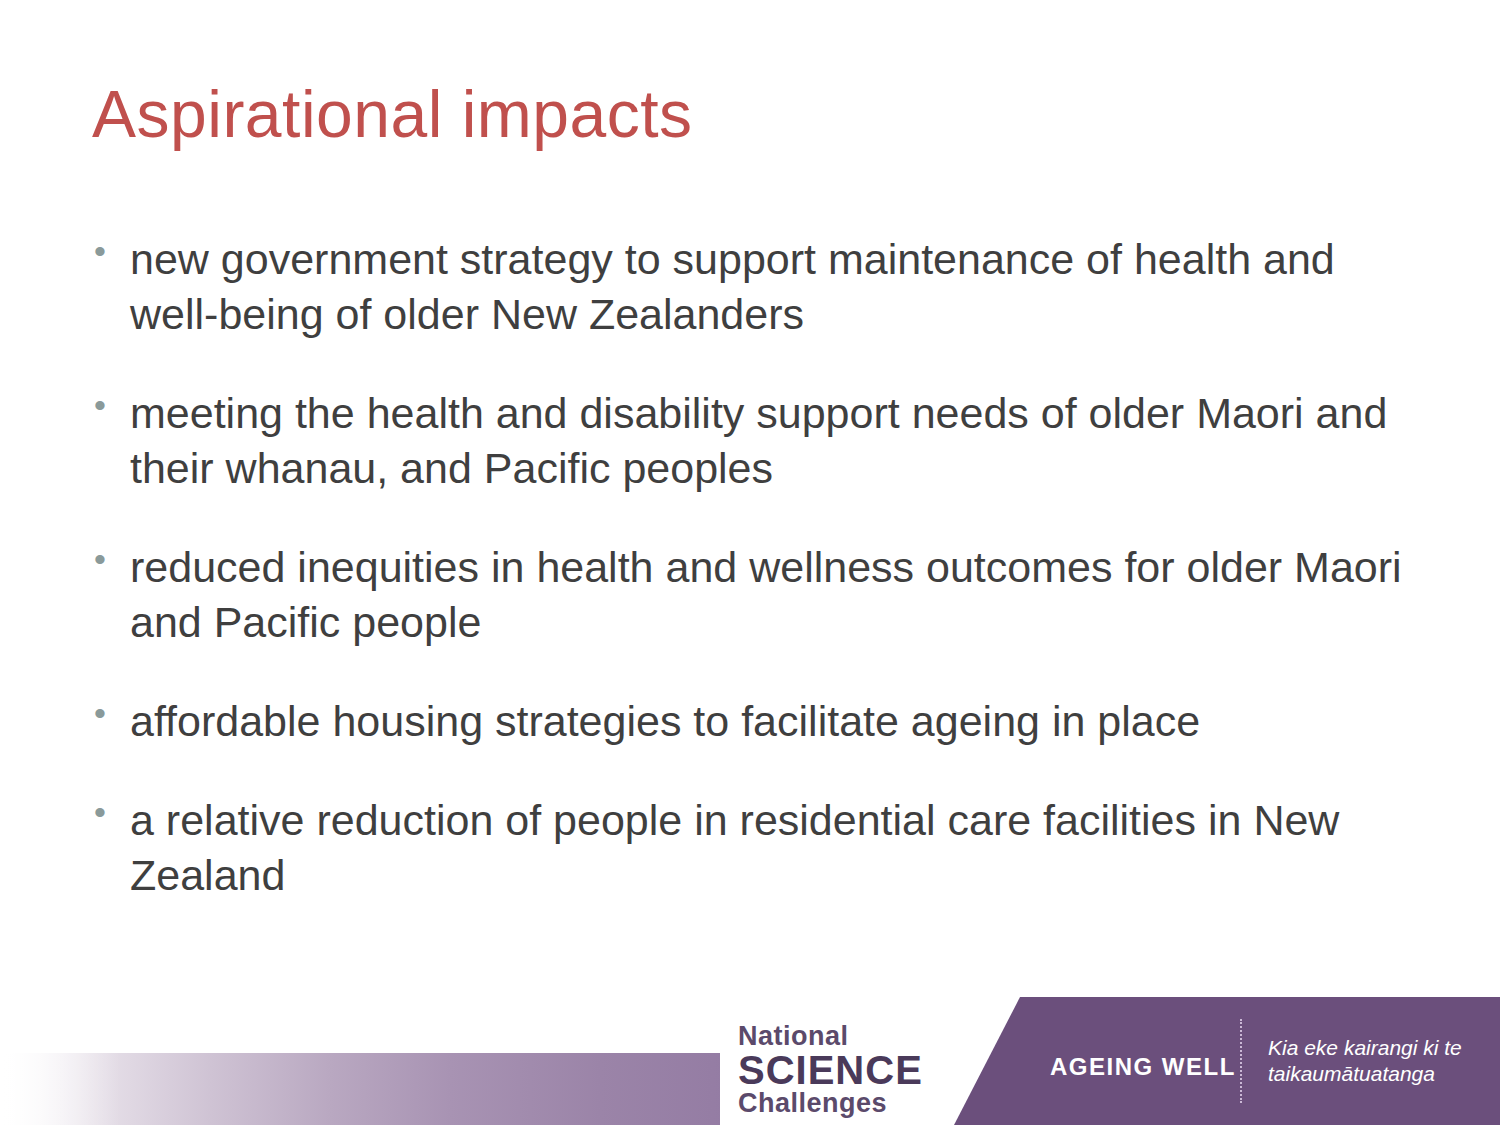Aspirational impacts
new government strategy to support maintenance of health and well-being of older New Zealanders
meeting the health and disability support needs of older Maori and their whanau, and Pacific peoples
reduced inequities in health and wellness outcomes for older Maori and Pacific people
affordable housing strategies to facilitate ageing in place
a relative reduction of people in residential care facilities in New Zealand
National
SCIENCE
Challenges
AGEING WELL
Kia eke kairangi ki te
taikaumātuatanga